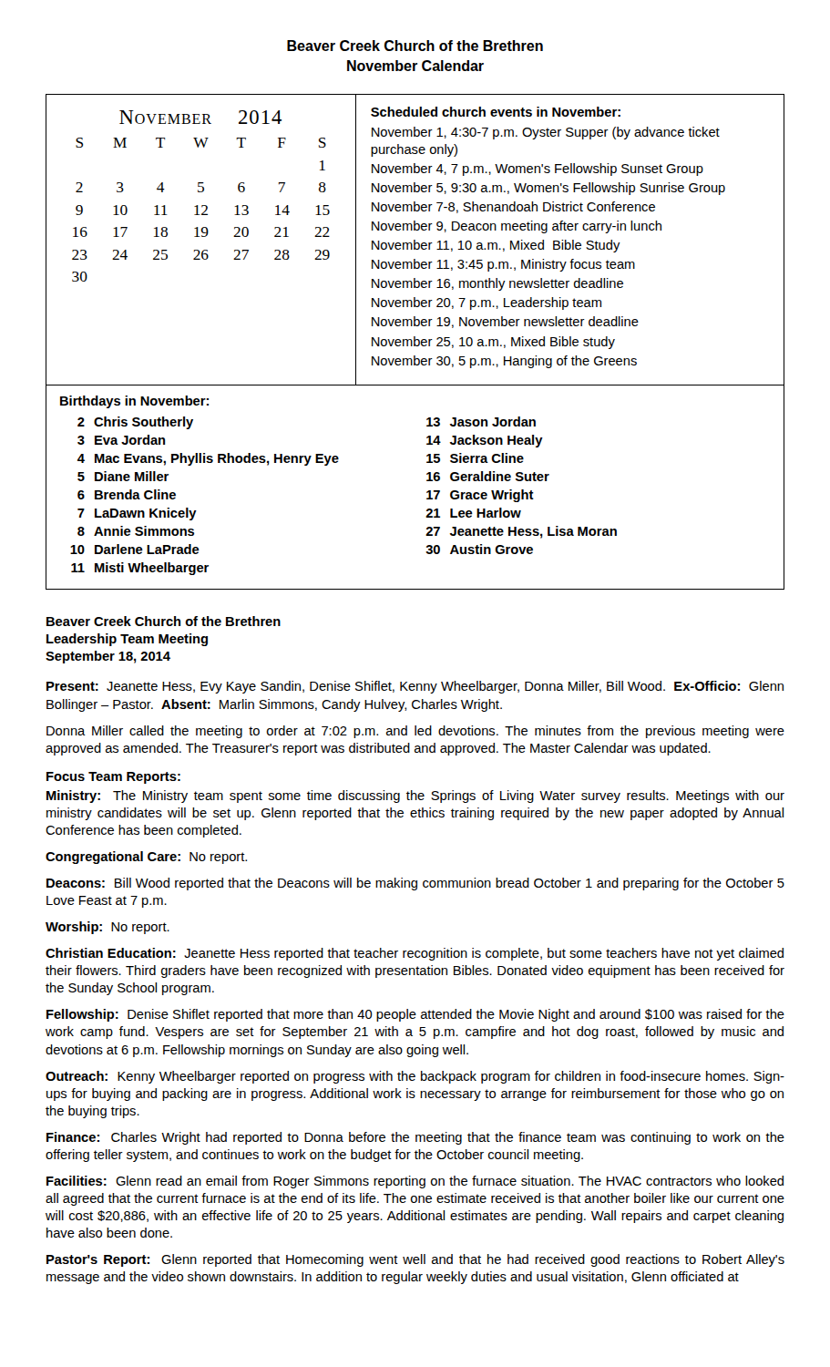Beaver Creek Church of the Brethren
November Calendar
November 2014
| S | M | T | W | T | F | S |
| --- | --- | --- | --- | --- | --- | --- |
| | | | | | | 1 |
| 2 | 3 | 4 | 5 | 6 | 7 | 8 |
| 9 | 10 | 11 | 12 | 13 | 14 | 15 |
| 16 | 17 | 18 | 19 | 20 | 21 | 22 |
| 23 | 24 | 25 | 26 | 27 | 28 | 29 |
| 30 | | | | | | |
Scheduled church events in November:
November 1, 4:30-7 p.m. Oyster Supper (by advance ticket purchase only)
November 4, 7 p.m., Women's Fellowship Sunset Group
November 5, 9:30 a.m., Women's Fellowship Sunrise Group
November 7-8, Shenandoah District Conference
November 9, Deacon meeting after carry-in lunch
November 11, 10 a.m., Mixed Bible Study
November 11, 3:45 p.m., Ministry focus team
November 16, monthly newsletter deadline
November 20, 7 p.m., Leadership team
November 19, November newsletter deadline
November 25, 10 a.m., Mixed Bible study
November 30, 5 p.m., Hanging of the Greens
Birthdays in November:
2 Chris Southerly
3 Eva Jordan
4 Mac Evans, Phyllis Rhodes, Henry Eye
5 Diane Miller
6 Brenda Cline
7 LaDawn Knicely
8 Annie Simmons
10 Darlene LaPrade
11 Misti Wheelbarger
13 Jason Jordan
14 Jackson Healy
15 Sierra Cline
16 Geraldine Suter
17 Grace Wright
21 Lee Harlow
27 Jeanette Hess, Lisa Moran
30 Austin Grove
Beaver Creek Church of the Brethren
Leadership Team Meeting
September 18, 2014
Present: Jeanette Hess, Evy Kaye Sandin, Denise Shiflet, Kenny Wheelbarger, Donna Miller, Bill Wood. Ex-Officio: Glenn Bollinger – Pastor. Absent: Marlin Simmons, Candy Hulvey, Charles Wright.
Donna Miller called the meeting to order at 7:02 p.m. and led devotions. The minutes from the previous meeting were approved as amended. The Treasurer's report was distributed and approved. The Master Calendar was updated.
Focus Team Reports:
Ministry: The Ministry team spent some time discussing the Springs of Living Water survey results. Meetings with our ministry candidates will be set up. Glenn reported that the ethics training required by the new paper adopted by Annual Conference has been completed.
Congregational Care: No report.
Deacons: Bill Wood reported that the Deacons will be making communion bread October 1 and preparing for the October 5 Love Feast at 7 p.m.
Worship: No report.
Christian Education: Jeanette Hess reported that teacher recognition is complete, but some teachers have not yet claimed their flowers. Third graders have been recognized with presentation Bibles. Donated video equipment has been received for the Sunday School program.
Fellowship: Denise Shiflet reported that more than 40 people attended the Movie Night and around $100 was raised for the work camp fund. Vespers are set for September 21 with a 5 p.m. campfire and hot dog roast, followed by music and devotions at 6 p.m. Fellowship mornings on Sunday are also going well.
Outreach: Kenny Wheelbarger reported on progress with the backpack program for children in food-insecure homes. Sign-ups for buying and packing are in progress. Additional work is necessary to arrange for reimbursement for those who go on the buying trips.
Finance: Charles Wright had reported to Donna before the meeting that the finance team was continuing to work on the offering teller system, and continues to work on the budget for the October council meeting.
Facilities: Glenn read an email from Roger Simmons reporting on the furnace situation. The HVAC contractors who looked all agreed that the current furnace is at the end of its life. The one estimate received is that another boiler like our current one will cost $20,886, with an effective life of 20 to 25 years. Additional estimates are pending. Wall repairs and carpet cleaning have also been done.
Pastor's Report: Glenn reported that Homecoming went well and that he had received good reactions to Robert Alley's message and the video shown downstairs. In addition to regular weekly duties and usual visitation, Glenn officiated at